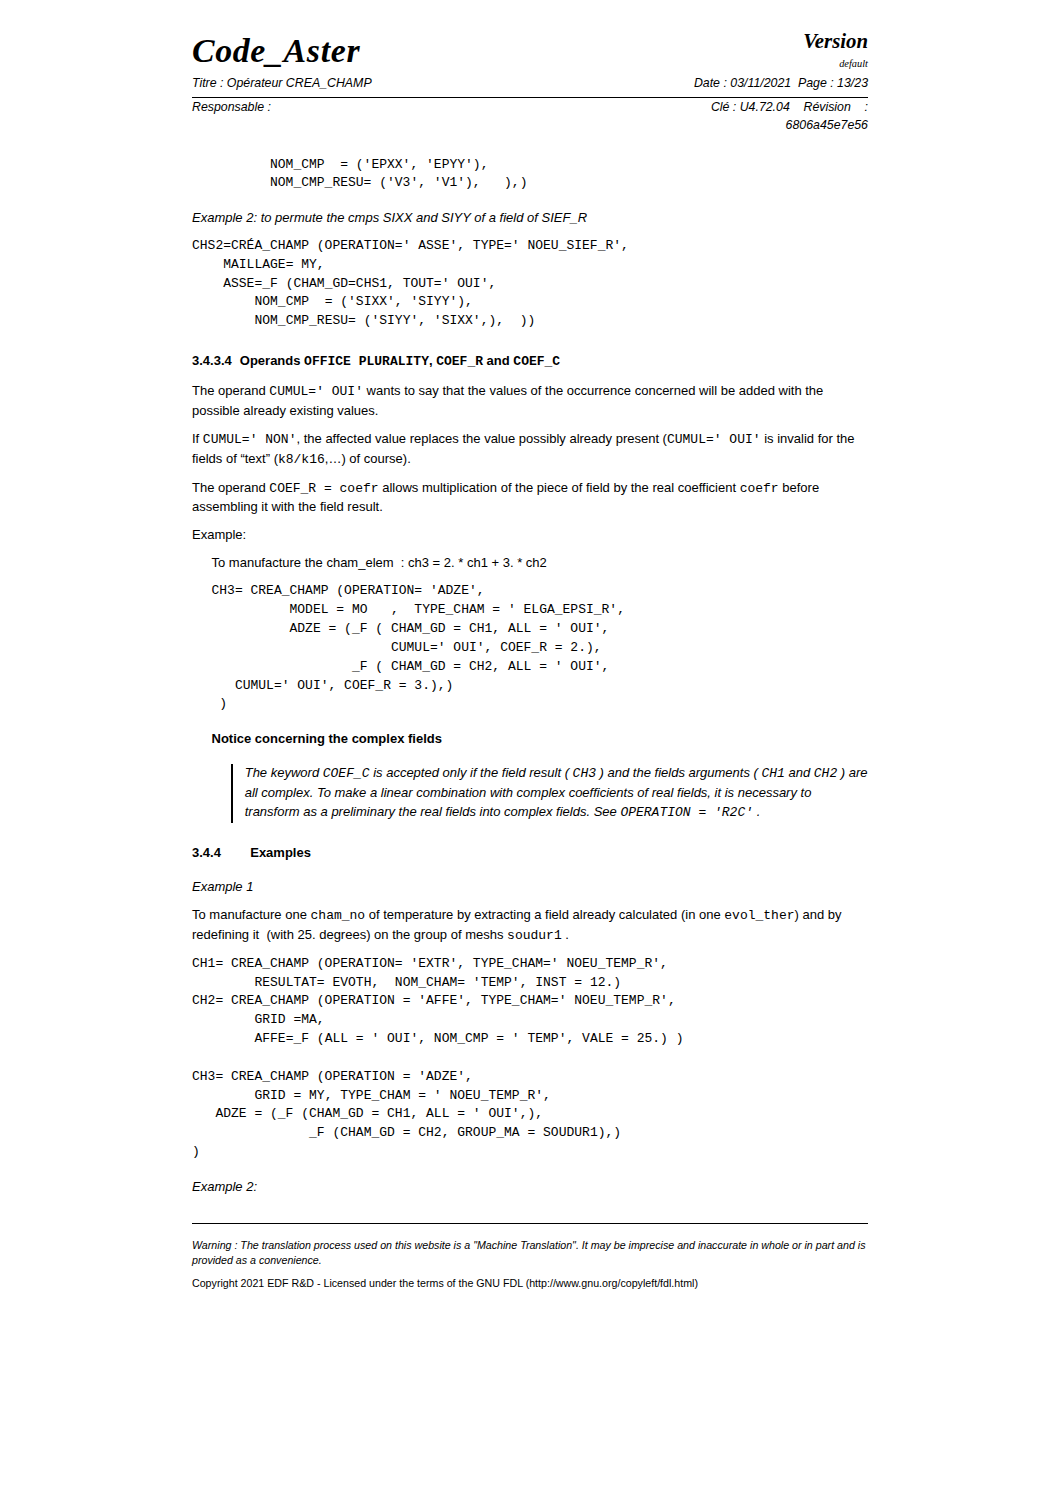Code_Aster
Versiondefault
Titre : Opérateur CREA_CHAMP
Date : 03/11/2021 Page : 13/23
Responsable :
Clé : U4.72.04 Révision :
6806a45e7e56
NOM_CMP  = ('EPXX', 'EPYY'),
NOM_CMP_RESU= ('V3', 'V1'),   ),)
Example 2: to permute the cmps SIXX and SIYY of a field of SIEF_R
CHS2=CRÉA_CHAMP (OPERATION=' ASSE', TYPE=' NOEU_SIEF_R',
    MAILLAGE= MY,
    ASSE=_F (CHAM_GD=CHS1, TOUT=' OUI',
        NOM_CMP  = ('SIXX', 'SIYY'),
        NOM_CMP_RESU= ('SIYY', 'SIXX',),  ))
3.4.3.4 Operands OFFICE PLURALITY, COEF_R and COEF_C
The operand CUMUL=' OUI' wants to say that the values of the occurrence concerned will be added with the possible already existing values.
If CUMUL=' NON', the affected value replaces the value possibly already present (CUMUL=' OUI' is invalid for the fields of “text” (k8/k16,…) of course).
The operand COEF_R = coefr allows multiplication of the piece of field by the real coefficient coefr before assembling it with the field result.
Example:
To manufacture the cham_elem : ch3 = 2. * ch1 + 3. * ch2
CH3= CREA_CHAMP (OPERATION= 'ADZE',
          MODEL = MO   ,  TYPE_CHAM = ' ELGA_EPSI_R',
          ADZE = (_F ( CHAM_GD = CH1, ALL = ' OUI',
                       CUMUL=' OUI', COEF_R = 2.),
                  _F ( CHAM_GD = CH2, ALL = ' OUI',
   CUMUL=' OUI', COEF_R = 3.),)
 )
Notice concerning the complex fields
The keyword COEF_C is accepted only if the field result ( CH3 ) and the fields arguments ( CH1 and CH2 ) are all complex. To make a linear combination with complex coefficients of real fields, it is necessary to transform as a preliminary the real fields into complex fields. See OPERATION = 'R2C' .
3.4.4 Examples
Example 1
To manufacture one cham_no of temperature by extracting a field already calculated (in one evol_ther) and by redefining it (with 25. degrees) on the group of meshs soudur1 .
CH1= CREA_CHAMP (OPERATION= 'EXTR', TYPE_CHAM=' NOEU_TEMP_R',
        RESULTAT= EVOTH,  NOM_CHAM= 'TEMP', INST = 12.)
CH2= CREA_CHAMP (OPERATION = 'AFFE', TYPE_CHAM=' NOEU_TEMP_R',
        GRID =MA,
        AFFE=_F (ALL = ' OUI', NOM_CMP = ' TEMP', VALE = 25.) )

CH3= CREA_CHAMP (OPERATION = 'ADZE',
        GRID = MY, TYPE_CHAM = ' NOEU_TEMP_R',
   ADZE = (_F (CHAM_GD = CH1, ALL = ' OUI',),
               _F (CHAM_GD = CH2, GROUP_MA = SOUDUR1),)
)
Example 2:
Warning : The translation process used on this website is a "Machine Translation". It may be imprecise and inaccurate in whole or in part and is provided as a convenience.
Copyright 2021 EDF R&D - Licensed under the terms of the GNU FDL (http://www.gnu.org/copyleft/fdl.html)